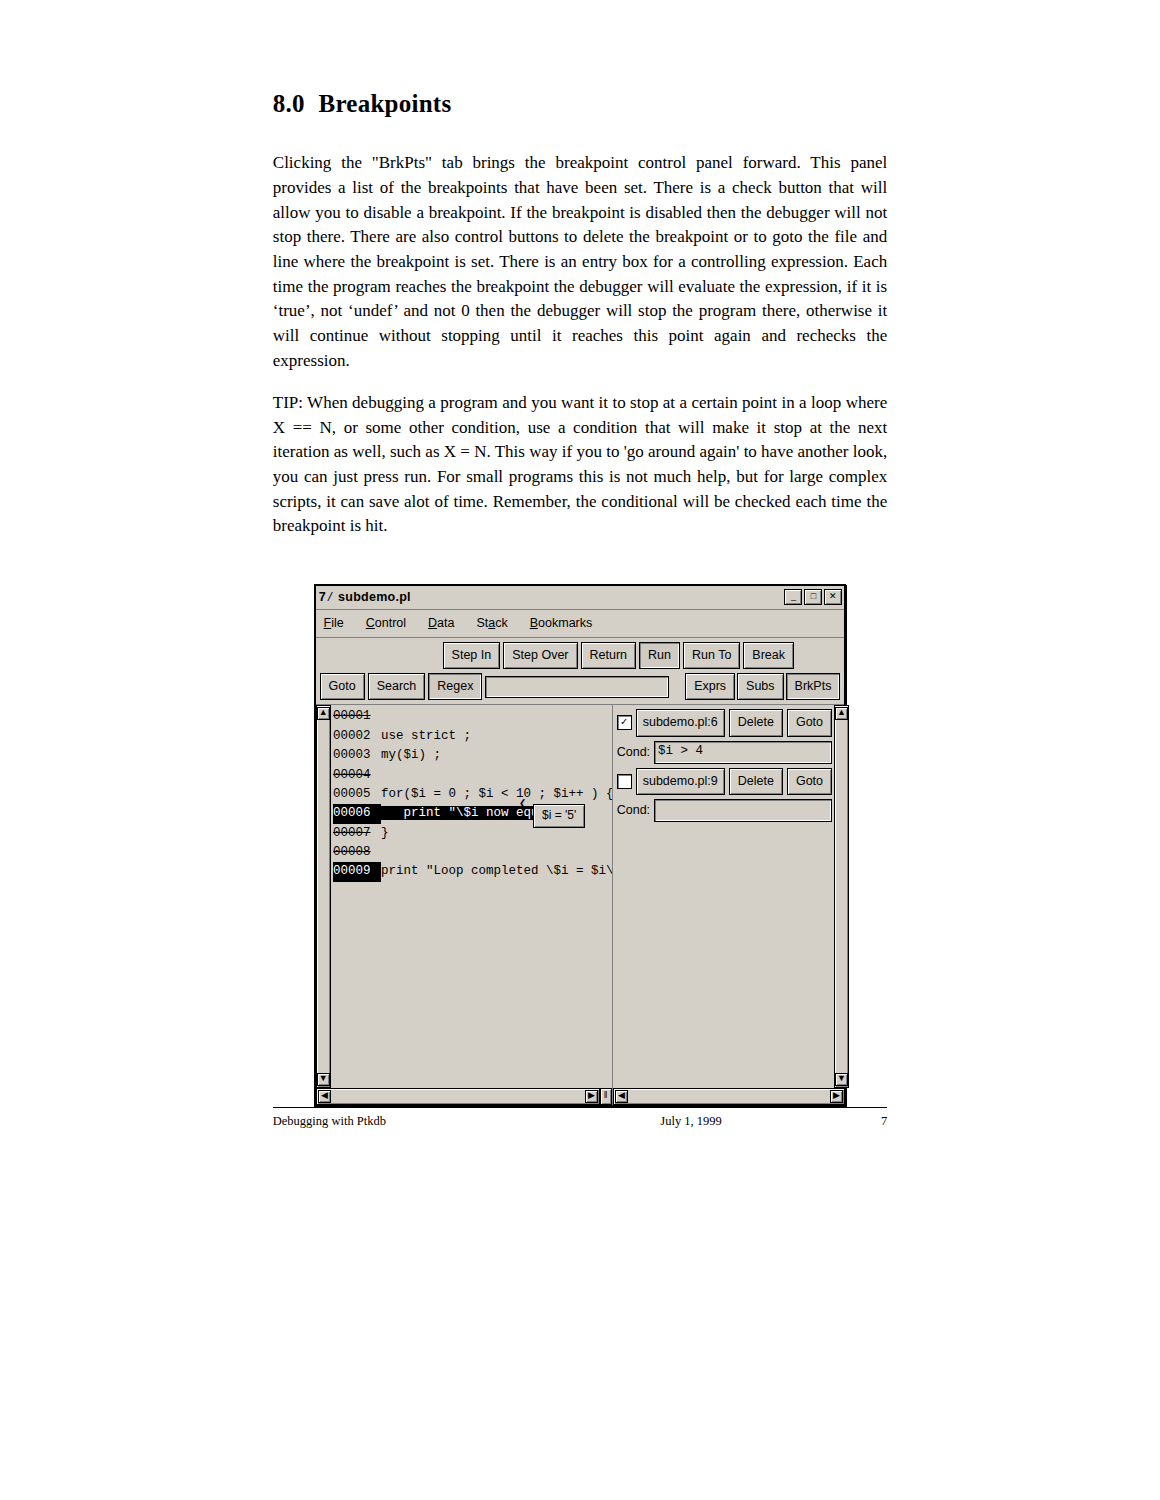8.0 Breakpoints
Clicking the "BrkPts" tab brings the breakpoint control panel forward. This panel provides a list of the breakpoints that have been set. There is a check button that will allow you to disable a breakpoint. If the breakpoint is disabled then the debugger will not stop there. There are also control buttons to delete the breakpoint or to goto the file and line where the breakpoint is set. There is an entry box for a controlling expression. Each time the program reaches the breakpoint the debugger will evaluate the expression, if it is ‘true’, not ‘undef’ and not 0 then the debugger will stop the program there, otherwise it will continue without stopping until it reaches this point again and rechecks the expression.
TIP: When debugging a program and you want it to stop at a certain point in a loop where X == N, or some other condition, use a condition that will make it stop at the next iteration as well, such as X = N. This way if you to 'go around again' to have another look, you can just press run. For small programs this is not much help, but for large complex scripts, it can save alot of time. Remember, the conditional will be checked each time the breakpoint is hit.
7⁄subdemo.pl
_
□
✕
File Control Data Stack Bookmarks
Step In
Step Over
Return
Run
Run To
Break
Goto
Search
Regex
Exprs
Subs
BrkPts
▲
▼
00001
00002use strict ;
00003my($i) ;
00004
00005for($i = 0 ; $i < 10 ; $i++ ) {
00006 print "\$i now equal ❮ $i = '5'
00007}
00008
00009print "Loop completed \$i = $i\n" ;
◀
▶
‖
✓
subdemo.pl:6
Delete
Goto
Cond:
$i > 4
subdemo.pl:9
Delete
Goto
Cond:
▲
▼
◀
▶
Debugging with Ptkdb
July 1, 1999
7